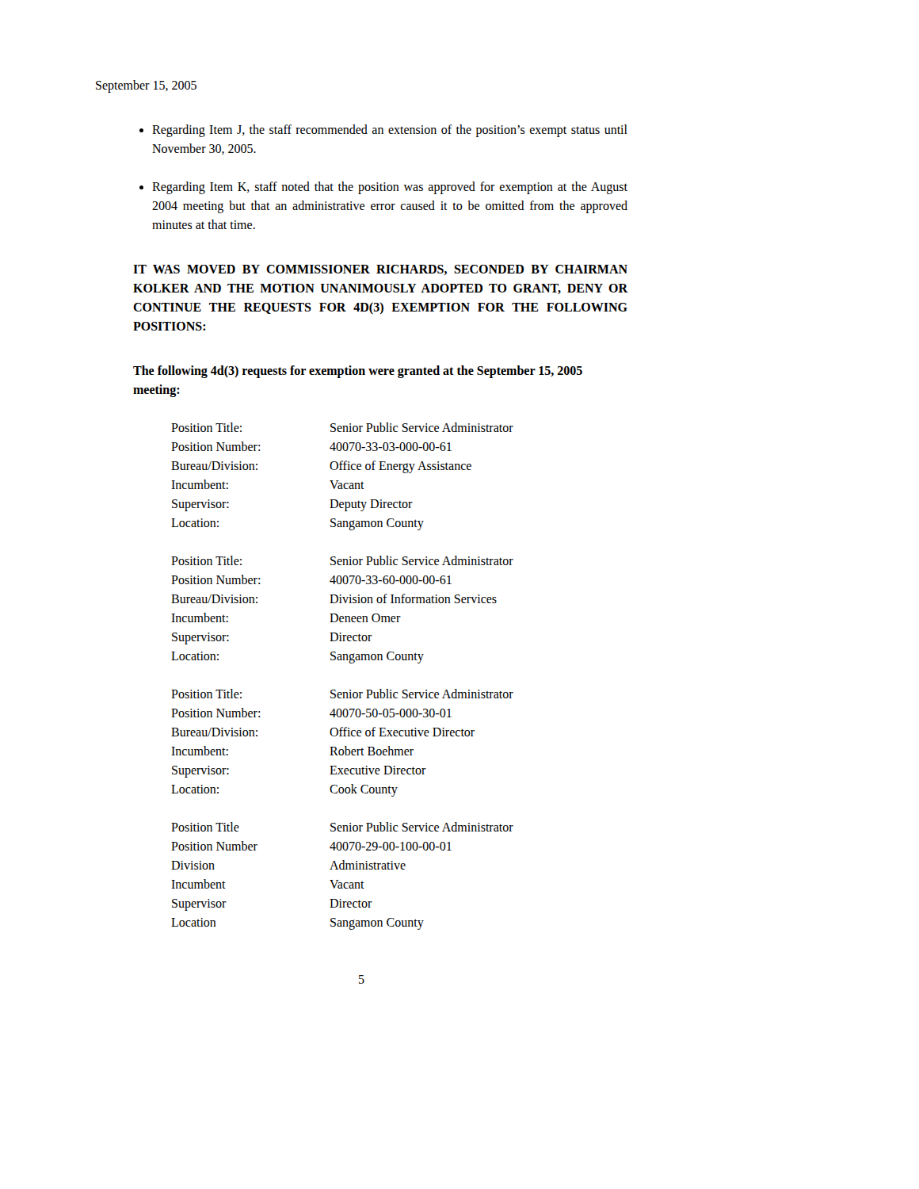September 15, 2005
Regarding Item J, the staff recommended an extension of the position’s exempt status until November 30, 2005.
Regarding Item K, staff noted that the position was approved for exemption at the August 2004 meeting but that an administrative error caused it to be omitted from the approved minutes at that time.
IT WAS MOVED BY COMMISSIONER RICHARDS, SECONDED BY CHAIRMAN KOLKER AND THE MOTION UNANIMOUSLY ADOPTED TO GRANT, DENY OR CONTINUE THE REQUESTS FOR 4D(3) EXEMPTION FOR THE FOLLOWING POSITIONS:
The following 4d(3) requests for exemption were granted at the September 15, 2005 meeting:
| Position Title: | Senior Public Service Administrator |
| Position Number: | 40070-33-03-000-00-61 |
| Bureau/Division: | Office of Energy Assistance |
| Incumbent: | Vacant |
| Supervisor: | Deputy Director |
| Location: | Sangamon County |
| Position Title: | Senior Public Service Administrator |
| Position Number: | 40070-33-60-000-00-61 |
| Bureau/Division: | Division of Information Services |
| Incumbent: | Deneen Omer |
| Supervisor: | Director |
| Location: | Sangamon County |
| Position Title: | Senior Public Service Administrator |
| Position Number: | 40070-50-05-000-30-01 |
| Bureau/Division: | Office of Executive Director |
| Incumbent: | Robert Boehmer |
| Supervisor: | Executive Director |
| Location: | Cook County |
| Position Title | Senior Public Service Administrator |
| Position Number | 40070-29-00-100-00-01 |
| Division | Administrative |
| Incumbent | Vacant |
| Supervisor | Director |
| Location | Sangamon County |
5